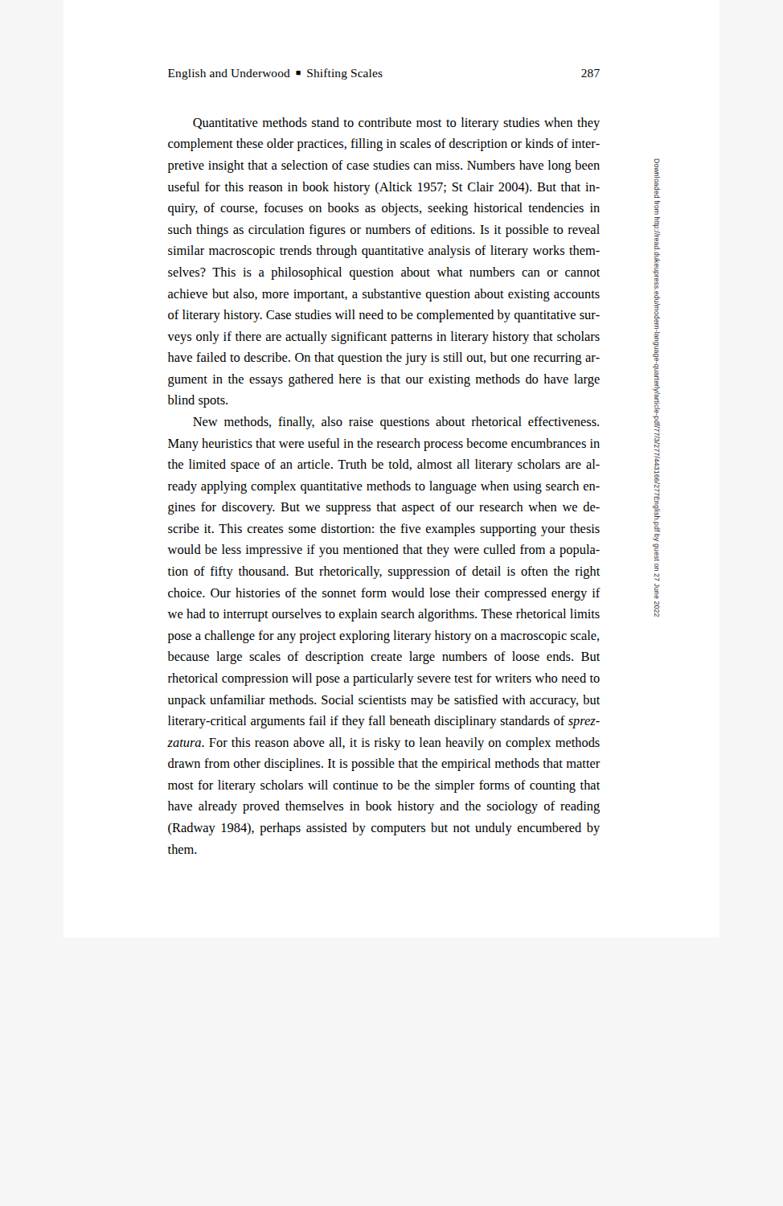English and Underwood ■ Shifting Scales 287
Quantitative methods stand to contribute most to literary studies when they complement these older practices, filling in scales of description or kinds of interpretive insight that a selection of case studies can miss. Numbers have long been useful for this reason in book history (Altick 1957; St Clair 2004). But that inquiry, of course, focuses on books as objects, seeking historical tendencies in such things as circulation figures or numbers of editions. Is it possible to reveal similar macroscopic trends through quantitative analysis of literary works themselves? This is a philosophical question about what numbers can or cannot achieve but also, more important, a substantive question about existing accounts of literary history. Case studies will need to be complemented by quantitative surveys only if there are actually significant patterns in literary history that scholars have failed to describe. On that question the jury is still out, but one recurring argument in the essays gathered here is that our existing methods do have large blind spots.
New methods, finally, also raise questions about rhetorical effectiveness. Many heuristics that were useful in the research process become encumbrances in the limited space of an article. Truth be told, almost all literary scholars are already applying complex quantitative methods to language when using search engines for discovery. But we suppress that aspect of our research when we describe it. This creates some distortion: the five examples supporting your thesis would be less impressive if you mentioned that they were culled from a population of fifty thousand. But rhetorically, suppression of detail is often the right choice. Our histories of the sonnet form would lose their compressed energy if we had to interrupt ourselves to explain search algorithms. These rhetorical limits pose a challenge for any project exploring literary history on a macroscopic scale, because large scales of description create large numbers of loose ends. But rhetorical compression will pose a particularly severe test for writers who need to unpack unfamiliar methods. Social scientists may be satisfied with accuracy, but literary-critical arguments fail if they fall beneath disciplinary standards of sprezzatura. For this reason above all, it is risky to lean heavily on complex methods drawn from other disciplines. It is possible that the empirical methods that matter most for literary scholars will continue to be the simpler forms of counting that have already proved themselves in book history and the sociology of reading (Radway 1984), perhaps assisted by computers but not unduly encumbered by them.
Downloaded from http://read.dukeupress.edu/modern-language-quarterly/article-pdf/77/3/277/443166/277English.pdf by guest on 27 June 2022